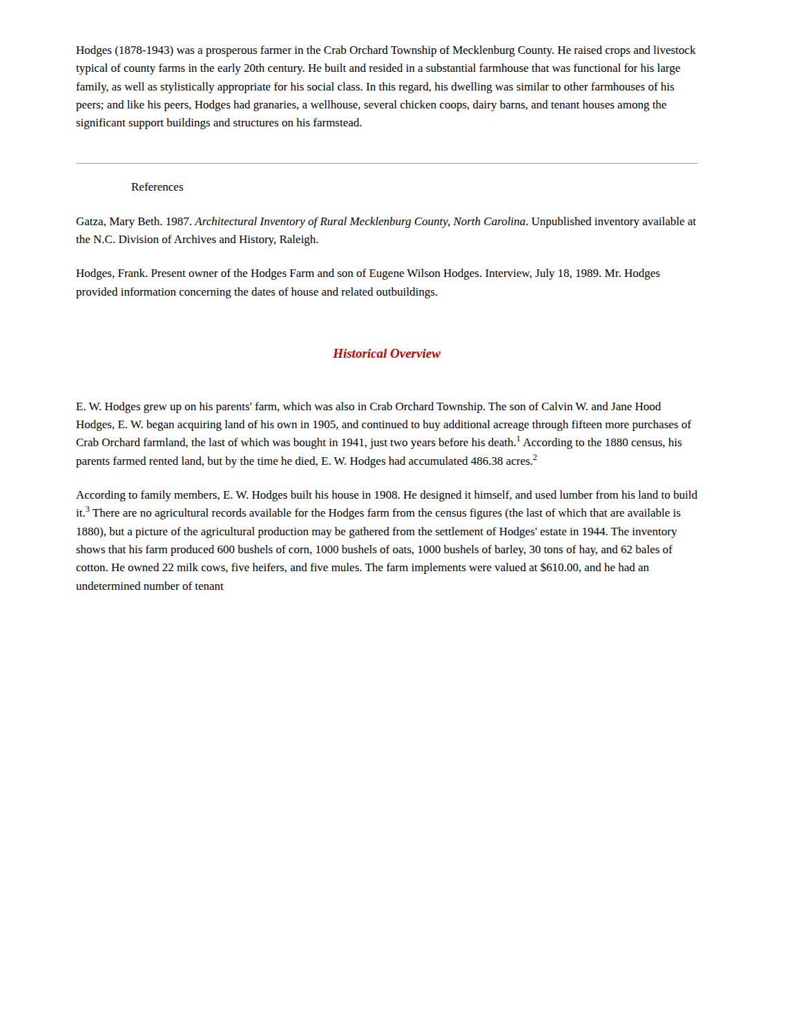Hodges (1878-1943) was a prosperous farmer in the Crab Orchard Township of Mecklenburg County. He raised crops and livestock typical of county farms in the early 20th century. He built and resided in a substantial farmhouse that was functional for his large family, as well as stylistically appropriate for his social class. In this regard, his dwelling was similar to other farmhouses of his peers; and like his peers, Hodges had granaries, a wellhouse, several chicken coops, dairy barns, and tenant houses among the significant support buildings and structures on his farmstead.
References
Gatza, Mary Beth. 1987. Architectural Inventory of Rural Mecklenburg County, North Carolina. Unpublished inventory available at the N.C. Division of Archives and History, Raleigh.
Hodges, Frank. Present owner of the Hodges Farm and son of Eugene Wilson Hodges. Interview, July 18, 1989. Mr. Hodges provided information concerning the dates of house and related outbuildings.
Historical Overview
E. W. Hodges grew up on his parents' farm, which was also in Crab Orchard Township. The son of Calvin W. and Jane Hood Hodges, E. W. began acquiring land of his own in 1905, and continued to buy additional acreage through fifteen more purchases of Crab Orchard farmland, the last of which was bought in 1941, just two years before his death.1 According to the 1880 census, his parents farmed rented land, but by the time he died, E. W. Hodges had accumulated 486.38 acres.2
According to family members, E. W. Hodges built his house in 1908. He designed it himself, and used lumber from his land to build it.3 There are no agricultural records available for the Hodges farm from the census figures (the last of which that are available is 1880), but a picture of the agricultural production may be gathered from the settlement of Hodges' estate in 1944. The inventory shows that his farm produced 600 bushels of corn, 1000 bushels of oats, 1000 bushels of barley, 30 tons of hay, and 62 bales of cotton. He owned 22 milk cows, five heifers, and five mules. The farm implements were valued at $610.00, and he had an undetermined number of tenant